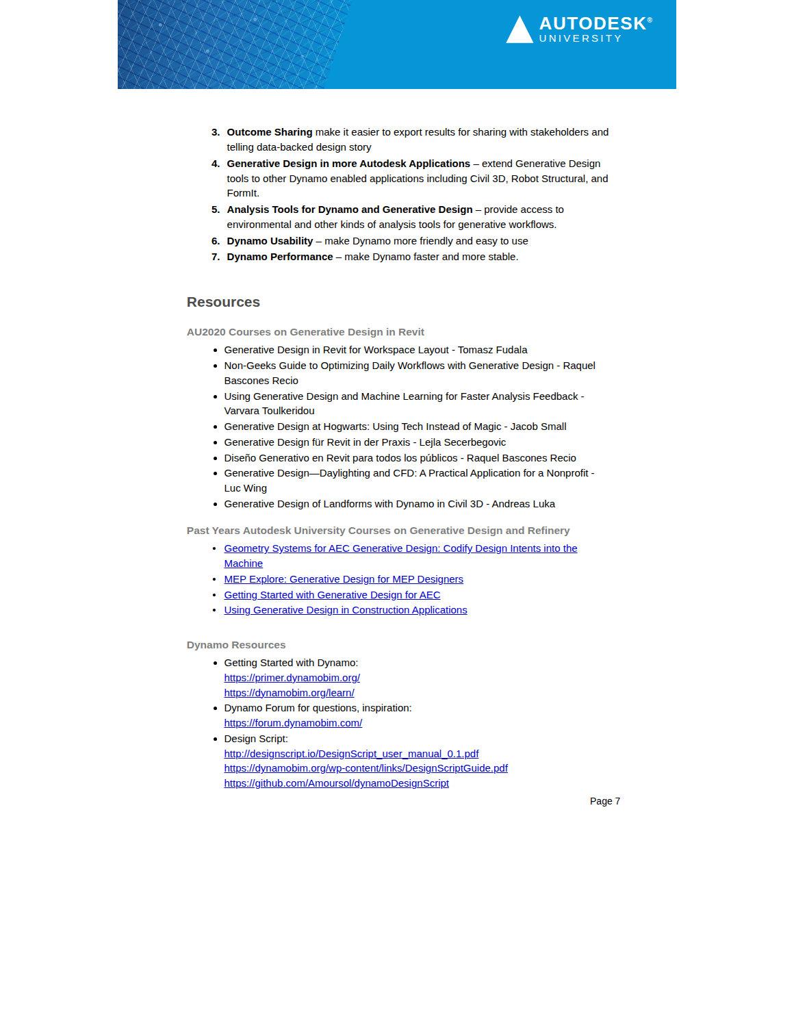AUTODESK®
UNIVERSITY
Outcome Sharing make it easier to export results for sharing with stakeholders and telling data-backed design story
Generative Design in more Autodesk Applications – extend Generative Design tools to other Dynamo enabled applications including Civil 3D, Robot Structural, and FormIt.
Analysis Tools for Dynamo and Generative Design – provide access to environmental and other kinds of analysis tools for generative workflows.
Dynamo Usability – make Dynamo more friendly and easy to use
Dynamo Performance – make Dynamo faster and more stable.
Resources
AU2020 Courses on Generative Design in Revit
Generative Design in Revit for Workspace Layout - Tomasz Fudala
Non-Geeks Guide to Optimizing Daily Workflows with Generative Design - Raquel Bascones Recio
Using Generative Design and Machine Learning for Faster Analysis Feedback - Varvara Toulkeridou
Generative Design at Hogwarts: Using Tech Instead of Magic - Jacob Small
Generative Design für Revit in der Praxis - Lejla Secerbegovic
Diseño Generativo en Revit para todos los públicos - Raquel Bascones Recio
Generative Design—Daylighting and CFD: A Practical Application for a Nonprofit - Luc Wing
Generative Design of Landforms with Dynamo in Civil 3D - Andreas Luka
Past Years Autodesk University Courses on Generative Design and Refinery
Geometry Systems for AEC Generative Design: Codify Design Intents into the Machine
MEP Explore: Generative Design for MEP Designers
Getting Started with Generative Design for AEC
Using Generative Design in Construction Applications
Dynamo Resources
Getting Started with Dynamo:
https://primer.dynamobim.org/ https://dynamobim.org/learn/
Dynamo Forum for questions, inspiration:
https://forum.dynamobim.com/
Design Script:
http://designscript.io/DesignScript_user_manual_0.1.pdf https://dynamobim.org/wp-content/links/DesignScriptGuide.pdf https://github.com/Amoursol/dynamoDesignScript
Page 7